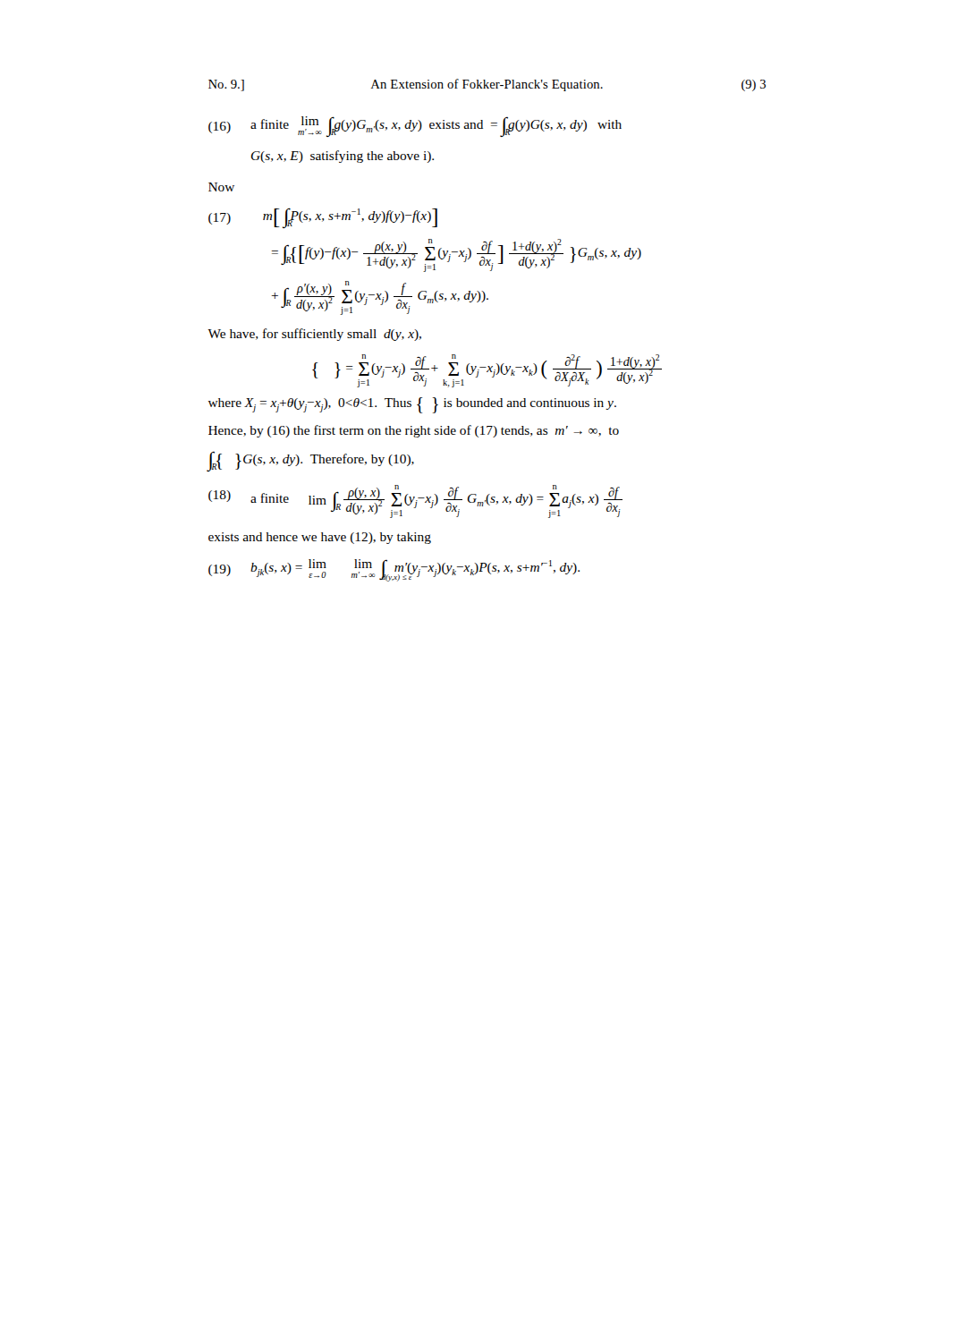No. 9.]
An Extension of Fokker-Planck's Equation.
(9) 3
(16)
a finite lim m′→∞ ∫R g(y)Gm′(s, x, dy) exists and = ∫R g(y)G(s, x, dy) with
G(s, x, E) satisfying the above i).
Now
(17)
m[ ∫R P(s, x, s+m−1, dy)f(y)−f(x)]
= ∫R{[f(y)−f(x)− ρ(x, y) 1+d(y, x)2 nΣj=1(yj−xj) ∂f∂xj] 1+d(y, x)2 d(y, x)2 }Gm(s, x, dy)
+ ∫R ρ′(x, y) d(y, x)2 nΣj=1(yj−xj) f∂xj Gm(s, x, dy)).
We have, for sufficiently small d(y, x),
{ } = nΣj=1(yj−xj) ∂f∂xj+ nΣk, j=1(yj−xj)(yk−xk) ( ∂2f∂Xj∂Xk ) 1+d(y, x)2 d(y, x)2
where Xj = xj+θ(yj−xj), 0<θ<1. Thus { } is bounded and continuous in y.
Hence, by (16) the first term on the right side of (17) tends, as m′ → ∞, to
∫R{ }G(s, x, dy). Therefore, by (10),
(18)
a finite lim ∫R ρ(y, x) d(y, x)2 nΣj=1(yj−xj) ∂f∂xj Gm′(s, x, dy) = nΣj=1 aj(s, x) ∂f∂xj
exists and hence we have (12), by taking
(19)
bjk(s, x) = lim ε→0 lim m′→∞ ∫d(y,x) ≤ ε m′(yj−xj)(yk−xk)P(s, x, s+m′−1, dy).